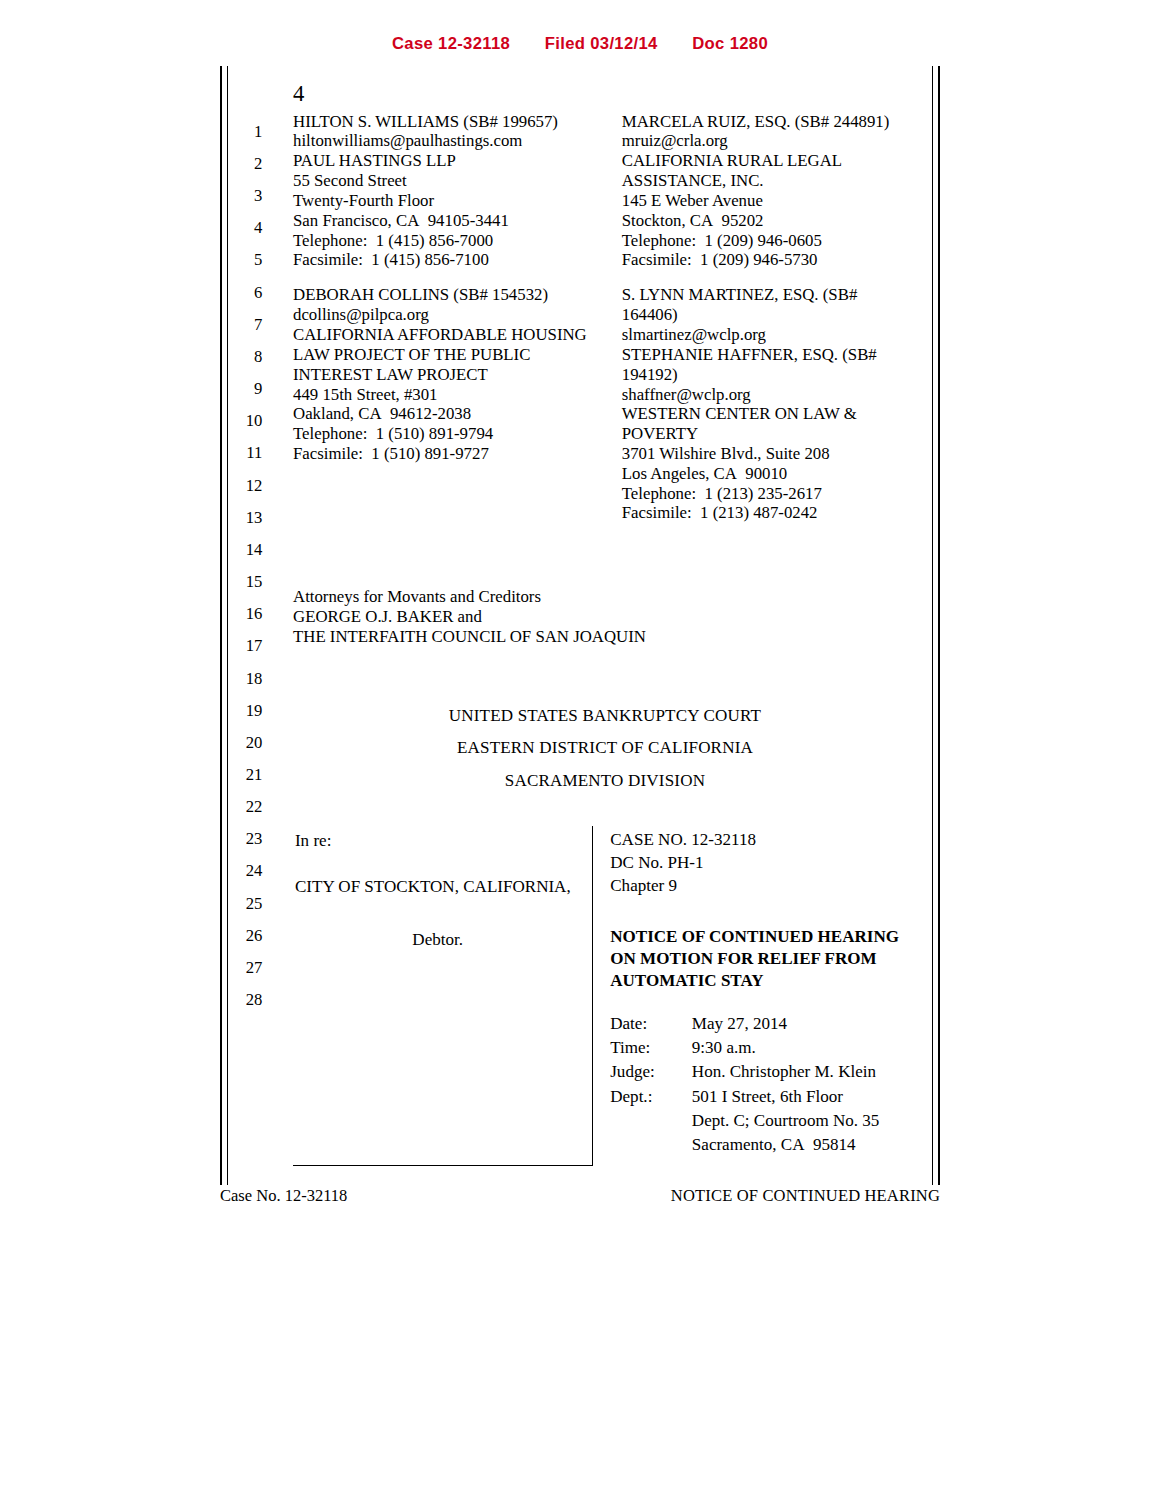Case 12-32118 Filed 03/12/14 Doc 1280
1
2
3
4
5
6
7
8
9
10
11
12
13
14
15
16
17
18
19
20
21
22
23
24
25
26
27
28
4
HILTON S. WILLIAMS (SB# 199657)
hiltonwilliams@paulhastings.com
PAUL HASTINGS LLP
55 Second Street
Twenty-Fourth Floor
San Francisco, CA 94105-3441
Telephone: 1 (415) 856-7000
Facsimile: 1 (415) 856-7100
DEBORAH COLLINS (SB# 154532)
dcollins@pilpca.org
CALIFORNIA AFFORDABLE HOUSING
LAW PROJECT OF THE PUBLIC
INTEREST LAW PROJECT
449 15th Street, #301
Oakland, CA 94612-2038
Telephone: 1 (510) 891-9794
Facsimile: 1 (510) 891-9727
MARCELA RUIZ, ESQ. (SB# 244891)
mruiz@crla.org
CALIFORNIA RURAL LEGAL
ASSISTANCE, INC.
145 E Weber Avenue
Stockton, CA 95202
Telephone: 1 (209) 946-0605
Facsimile: 1 (209) 946-5730
S. LYNN MARTINEZ, ESQ. (SB# 164406)
slmartinez@wclp.org
STEPHANIE HAFFNER, ESQ. (SB# 194192)
shaffner@wclp.org
WESTERN CENTER ON LAW & POVERTY
3701 Wilshire Blvd., Suite 208
Los Angeles, CA 90010
Telephone: 1 (213) 235-2617
Facsimile: 1 (213) 487-0242
Attorneys for Movants and Creditors
GEORGE O.J. BAKER and
THE INTERFAITH COUNCIL OF SAN JOAQUIN
UNITED STATES BANKRUPTCY COURT
EASTERN DISTRICT OF CALIFORNIA
SACRAMENTO DIVISION
| In re: CITY OF STOCKTON, CALIFORNIA, Debtor. | CASE NO. 12-32118 DC No. PH-1 Chapter 9 NOTICE OF CONTINUED HEARING ON MOTION FOR RELIEF FROM AUTOMATIC STAY Date: May 27, 2014 Time: 9:30 a.m. Judge: Hon. Christopher M. Klein Dept.: 501 I Street, 6th Floor Dept. C; Courtroom No. 35 Sacramento, CA 95814 |
Case No. 12-32118
NOTICE OF CONTINUED HEARING